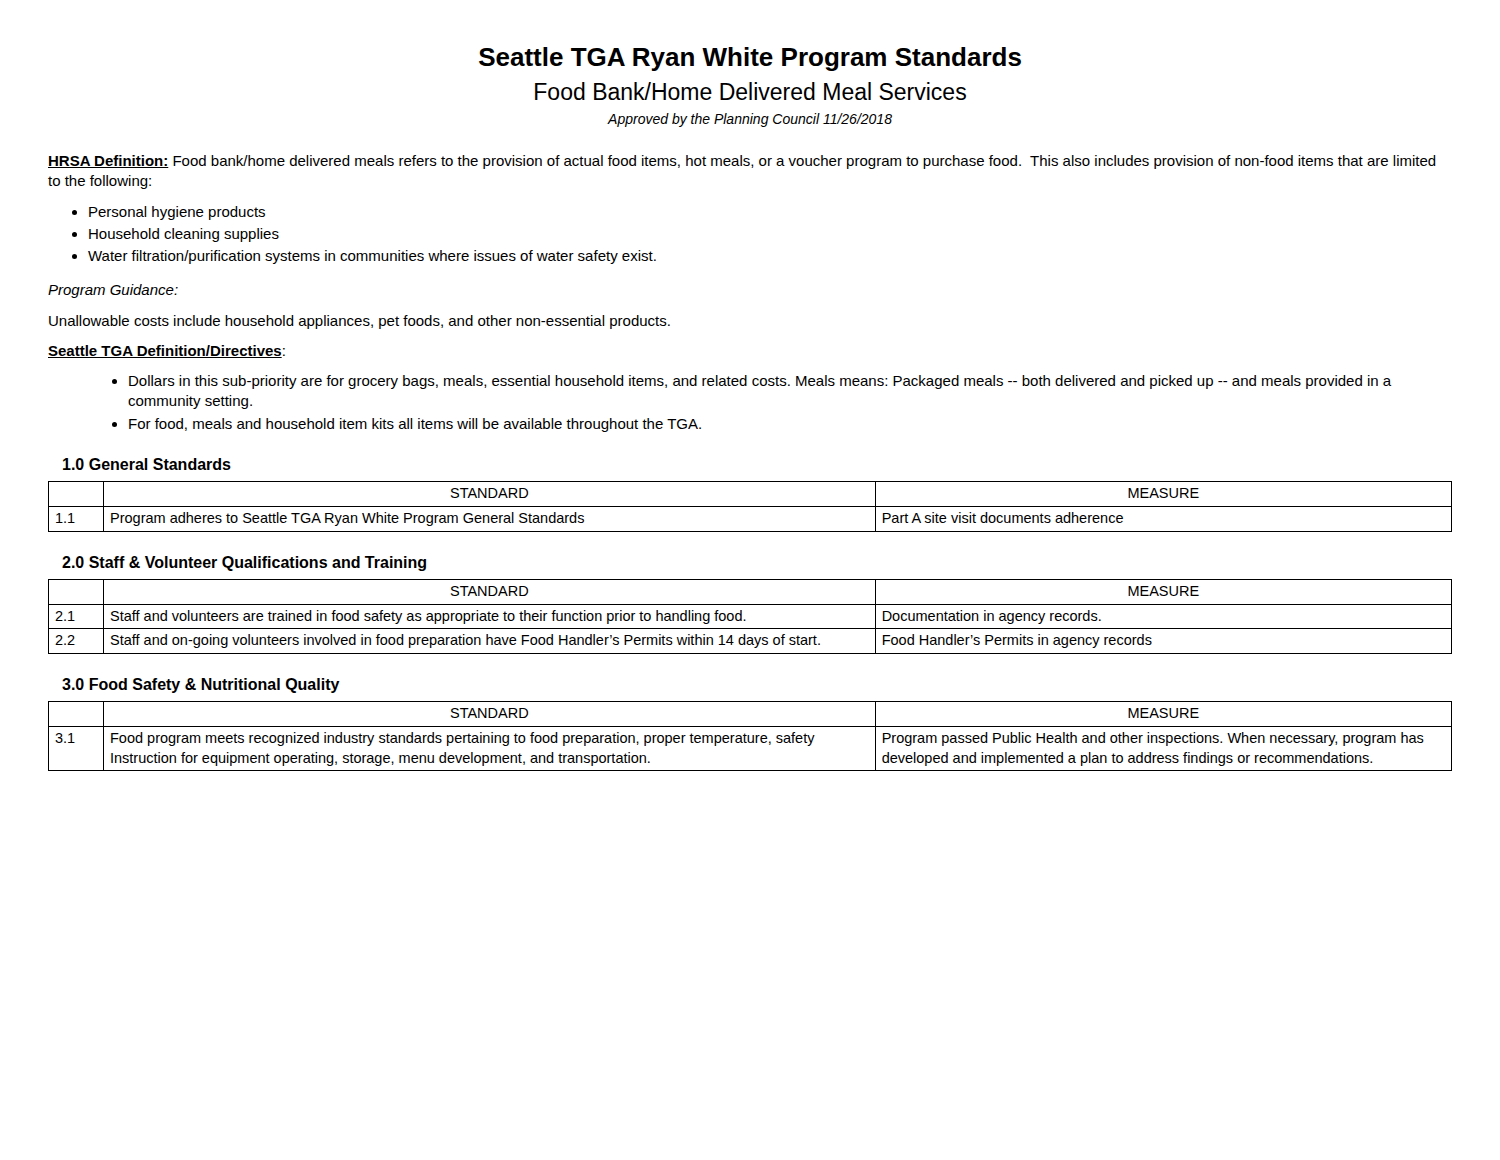Seattle TGA Ryan White Program Standards
Food Bank/Home Delivered Meal Services
Approved by the Planning Council 11/26/2018
HRSA Definition: Food bank/home delivered meals refers to the provision of actual food items, hot meals, or a voucher program to purchase food. This also includes provision of non-food items that are limited to the following:
Personal hygiene products
Household cleaning supplies
Water filtration/purification systems in communities where issues of water safety exist.
Program Guidance:
Unallowable costs include household appliances, pet foods, and other non-essential products.
Seattle TGA Definition/Directives:
Dollars in this sub-priority are for grocery bags, meals, essential household items, and related costs. Meals means: Packaged meals -- both delivered and picked up -- and meals provided in a community setting.
For food, meals and household item kits all items will be available throughout the TGA.
1.0 General Standards
| | STANDARD | MEASURE |
| --- | --- | --- |
| 1.1 | Program adheres to Seattle TGA Ryan White Program General Standards | Part A site visit documents adherence |
2.0 Staff & Volunteer Qualifications and Training
| | STANDARD | MEASURE |
| --- | --- | --- |
| 2.1 | Staff and volunteers are trained in food safety as appropriate to their function prior to handling food. | Documentation in agency records. |
| 2.2 | Staff and on-going volunteers involved in food preparation have Food Handler’s Permits within 14 days of start. | Food Handler’s Permits in agency records |
3.0 Food Safety & Nutritional Quality
| | STANDARD | MEASURE |
| --- | --- | --- |
| 3.1 | Food program meets recognized industry standards pertaining to food preparation, proper temperature, safety Instruction for equipment operating, storage, menu development, and transportation. | Program passed Public Health and other inspections. When necessary, program has developed and implemented a plan to address findings or recommendations. |